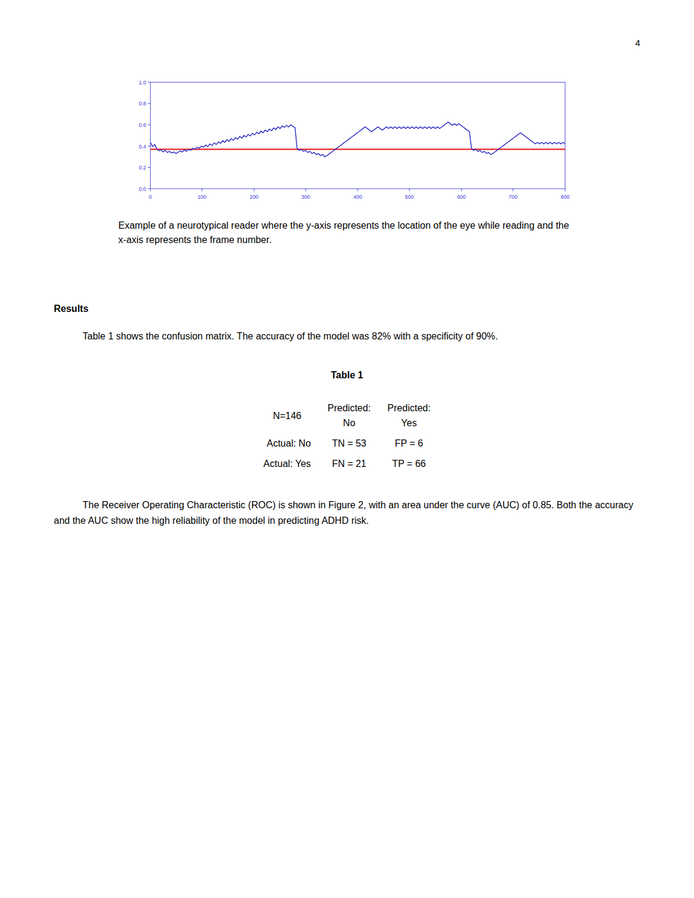4
1.0 0.8 0.6 0.4 0.2 0.0 0 100 200 300 400 500 600 700 800
Example of a neurotypical reader where the y-axis represents the location of the eye while reading and the x-axis represents the frame number.
Results
Table 1 shows the confusion matrix. The accuracy of the model was 82% with a specificity of 90%.
Table 1
| N=146 | Predicted: No | Predicted: Yes |
| --- | --- | --- |
| Actual: No | TN = 53 | FP = 6 |
| Actual: Yes | FN = 21 | TP = 66 |
The Receiver Operating Characteristic (ROC) is shown in Figure 2, with an area under the curve (AUC) of 0.85. Both the accuracy and the AUC show the high reliability of the model in predicting ADHD risk.